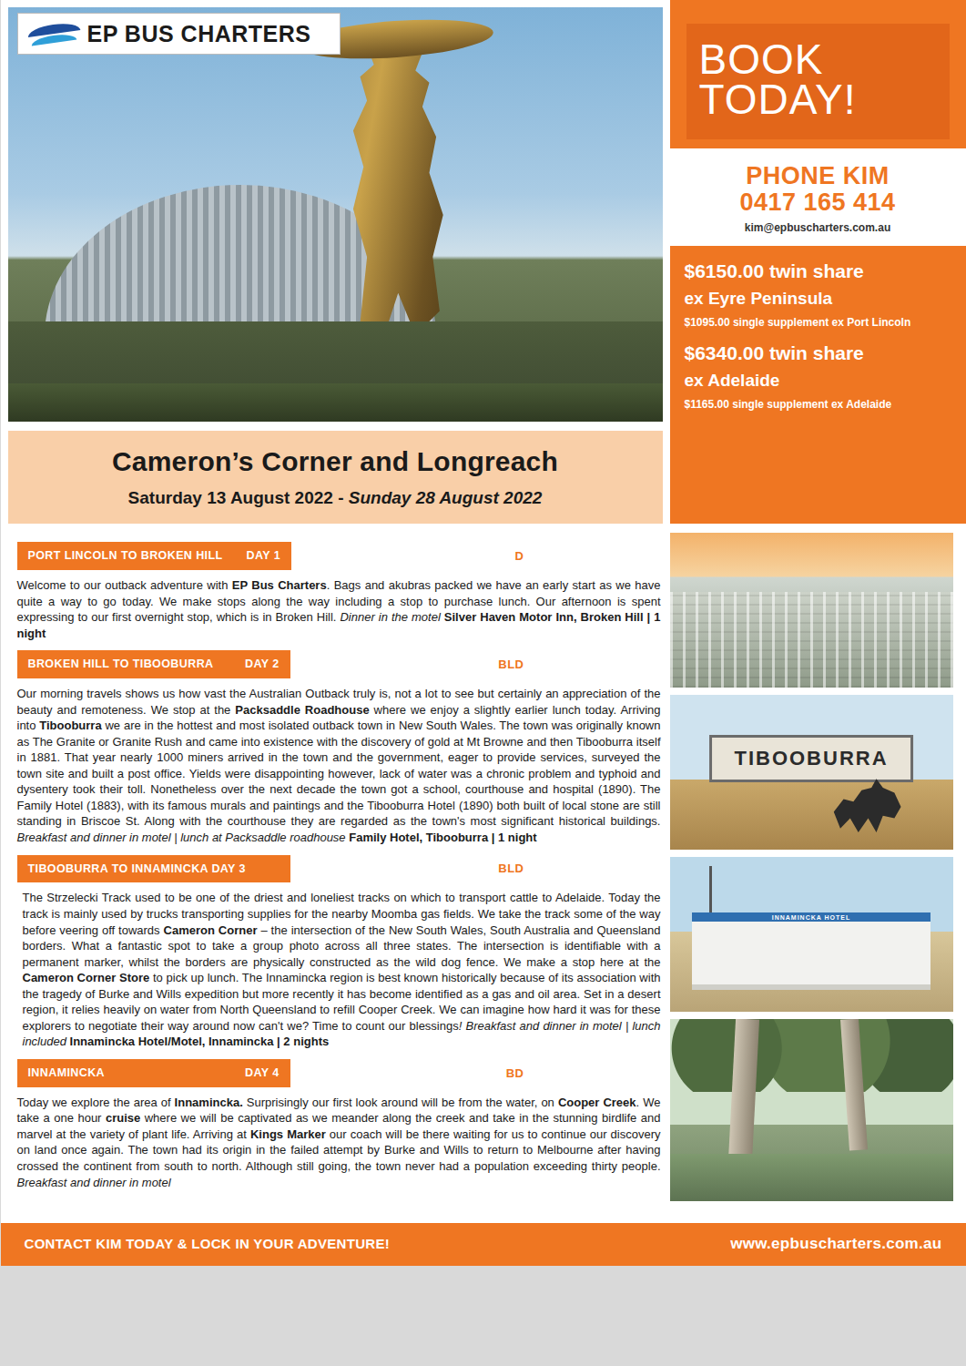EP BUS CHARTERS
Cameron’s Corner and Longreach
Saturday 13 August 2022 - Sunday 28 August 2022
BOOK
TODAY!
PHONE KIM
0417 165 414
kim@epbuscharters.com.au
$6150.00 twin share
ex Eyre Peninsula
$1095.00 single supplement ex Port Lincoln
$6340.00 twin share
ex Adelaide
$1165.00 single supplement ex Adelaide
PORT LINCOLN TO BROKEN HILL DAY 1
D
Welcome to our outback adventure with EP Bus Charters. Bags and akubras packed we have an early start as we have quite a way to go today. We make stops along the way including a stop to purchase lunch. Our afternoon is spent expressing to our first overnight stop, which is in Broken Hill. Dinner in the motel Silver Haven Motor Inn, Broken Hill | 1 night
BROKEN HILL TO TIBOOBURRA DAY 2
BLD
Our morning travels shows us how vast the Australian Outback truly is, not a lot to see but certainly an appreciation of the beauty and remoteness. We stop at the Packsaddle Roadhouse where we enjoy a slightly earlier lunch today. Arriving into Tibooburra we are in the hottest and most isolated outback town in New South Wales. The town was originally known as The Granite or Granite Rush and came into existence with the discovery of gold at Mt Browne and then Tibooburra itself in 1881. That year nearly 1000 miners arrived in the town and the government, eager to provide services, surveyed the town site and built a post office. Yields were disappointing however, lack of water was a chronic problem and typhoid and dysentery took their toll. Nonetheless over the next decade the town got a school, courthouse and hospital (1890). The Family Hotel (1883), with its famous murals and paintings and the Tibooburra Hotel (1890) both built of local stone are still standing in Briscoe St. Along with the courthouse they are regarded as the town's most significant historical buildings. Breakfast and dinner in motel | lunch at Packsaddle roadhouse Family Hotel, Tibooburra | 1 night
TIBOOBURRA TO INNAMINCKA DAY 3
BLD
The Strzelecki Track used to be one of the driest and loneliest tracks on which to transport cattle to Adelaide. Today the track is mainly used by trucks transporting supplies for the nearby Moomba gas fields. We take the track some of the way before veering off towards Cameron Corner – the intersection of the New South Wales, South Australia and Queensland borders. What a fantastic spot to take a group photo across all three states. The intersection is identifiable with a permanent marker, whilst the borders are physically constructed as the wild dog fence. We make a stop here at the Cameron Corner Store to pick up lunch. The Innamincka region is best known historically because of its association with the tragedy of Burke and Wills expedition but more recently it has become identified as a gas and oil area. Set in a desert region, it relies heavily on water from North Queensland to refill Cooper Creek. We can imagine how hard it was for these explorers to negotiate their way around now can't we? Time to count our blessings! Breakfast and dinner in motel | lunch included Innamincka Hotel/Motel, Innamincka | 2 nights
INNAMINCKA DAY 4
BD
Today we explore the area of Innamincka. Surprisingly our first look around will be from the water, on Cooper Creek. We take a one hour cruise where we will be captivated as we meander along the creek and take in the stunning birdlife and marvel at the variety of plant life. Arriving at Kings Marker our coach will be there waiting for us to continue our discovery on land once again. The town had its origin in the failed attempt by Burke and Wills to return to Melbourne after having crossed the continent from south to north. Although still going, the town never had a population exceeding thirty people. Breakfast and dinner in motel
TIBOOBURRA
CONTACT KIM TODAY & LOCK IN YOUR ADVENTURE!
www.epbuscharters.com.au